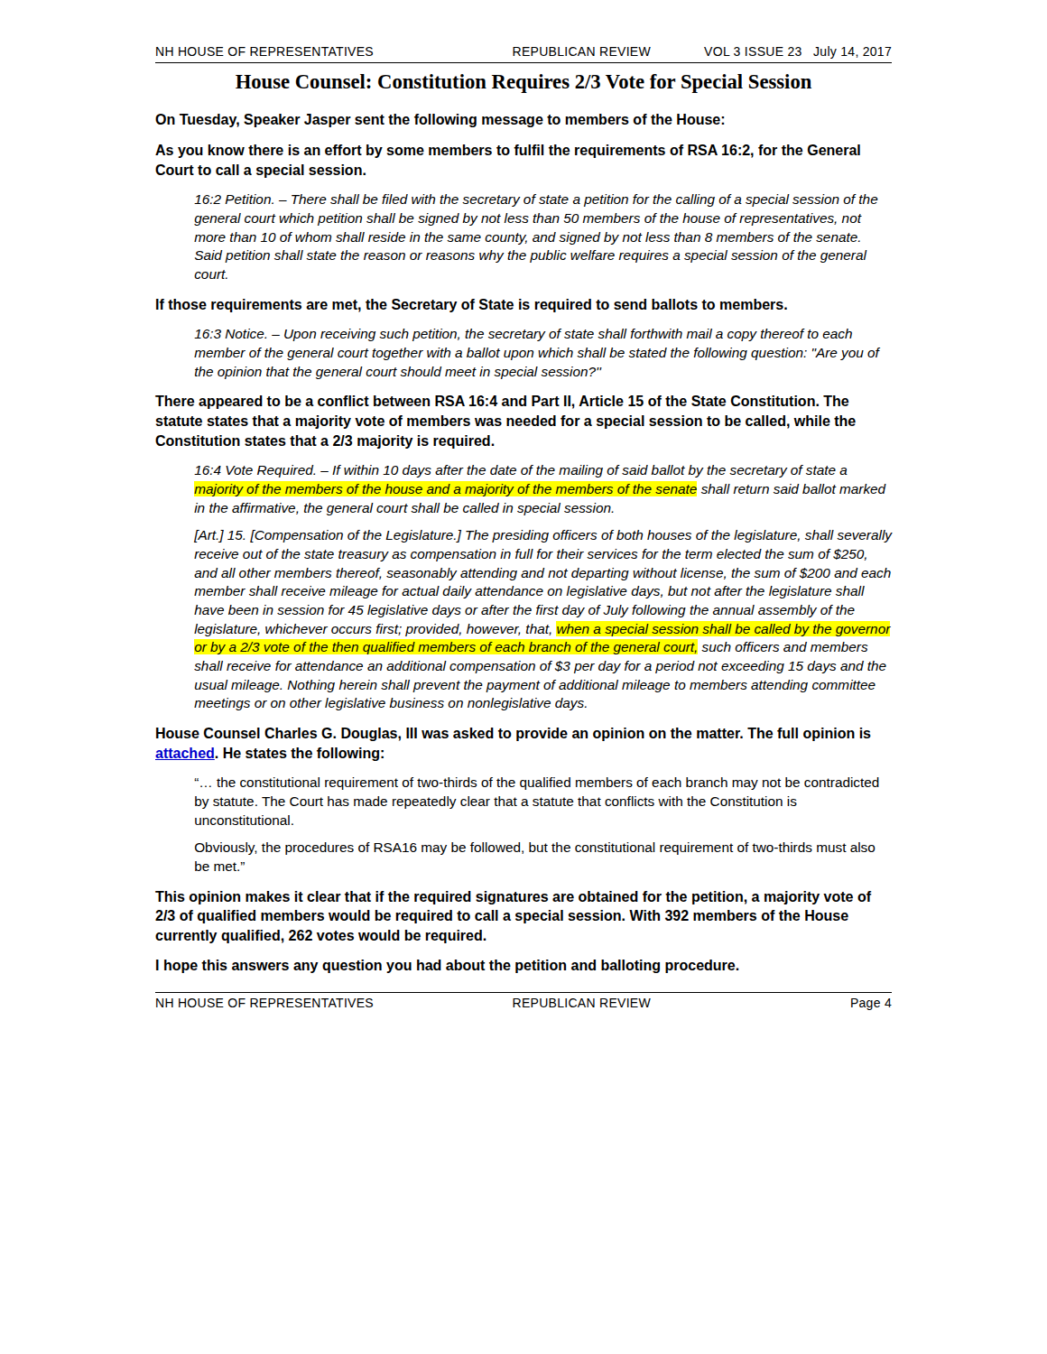NH HOUSE OF REPRESENTATIVES
REPUBLICAN REVIEW
VOL 3 ISSUE 23 July 14, 2017
House Counsel: Constitution Requires 2/3 Vote for Special Session
On Tuesday, Speaker Jasper sent the following message to members of the House:
As you know there is an effort by some members to fulfil the requirements of RSA 16:2, for the General Court to call a special session.
16:2 Petition. – There shall be filed with the secretary of state a petition for the calling of a special session of the general court which petition shall be signed by not less than 50 members of the house of representatives, not more than 10 of whom shall reside in the same county, and signed by not less than 8 members of the senate. Said petition shall state the reason or reasons why the public welfare requires a special session of the general court.
If those requirements are met, the Secretary of State is required to send ballots to members.
16:3 Notice. – Upon receiving such petition, the secretary of state shall forthwith mail a copy thereof to each member of the general court together with a ballot upon which shall be stated the following question: "Are you of the opinion that the general court should meet in special session?''
There appeared to be a conflict between RSA 16:4 and Part II, Article 15 of the State Constitution. The statute states that a majority vote of members was needed for a special session to be called, while the Constitution states that a 2/3 majority is required.
16:4 Vote Required. – If within 10 days after the date of the mailing of said ballot by the secretary of state a majority of the members of the house and a majority of the members of the senate shall return said ballot marked in the affirmative, the general court shall be called in special session.
[Art.] 15. [Compensation of the Legislature.] The presiding officers of both houses of the legislature, shall severally receive out of the state treasury as compensation in full for their services for the term elected the sum of $250, and all other members thereof, seasonably attending and not departing without license, the sum of $200 and each member shall receive mileage for actual daily attendance on legislative days, but not after the legislature shall have been in session for 45 legislative days or after the first day of July following the annual assembly of the legislature, whichever occurs first; provided, however, that, when a special session shall be called by the governor or by a 2/3 vote of the then qualified members of each branch of the general court, such officers and members shall receive for attendance an additional compensation of $3 per day for a period not exceeding 15 days and the usual mileage. Nothing herein shall prevent the payment of additional mileage to members attending committee meetings or on other legislative business on nonlegislative days.
House Counsel Charles G. Douglas, III was asked to provide an opinion on the matter. The full opinion is attached. He states the following:
“… the constitutional requirement of two-thirds of the qualified members of each branch may not be contradicted by statute. The Court has made repeatedly clear that a statute that conflicts with the Constitution is unconstitutional.
Obviously, the procedures of RSA16 may be followed, but the constitutional requirement of two-thirds must also be met.”
This opinion makes it clear that if the required signatures are obtained for the petition, a majority vote of 2/3 of qualified members would be required to call a special session. With 392 members of the House currently qualified, 262 votes would be required.
I hope this answers any question you had about the petition and balloting procedure.
NH HOUSE OF REPRESENTATIVES
REPUBLICAN REVIEW
Page 4